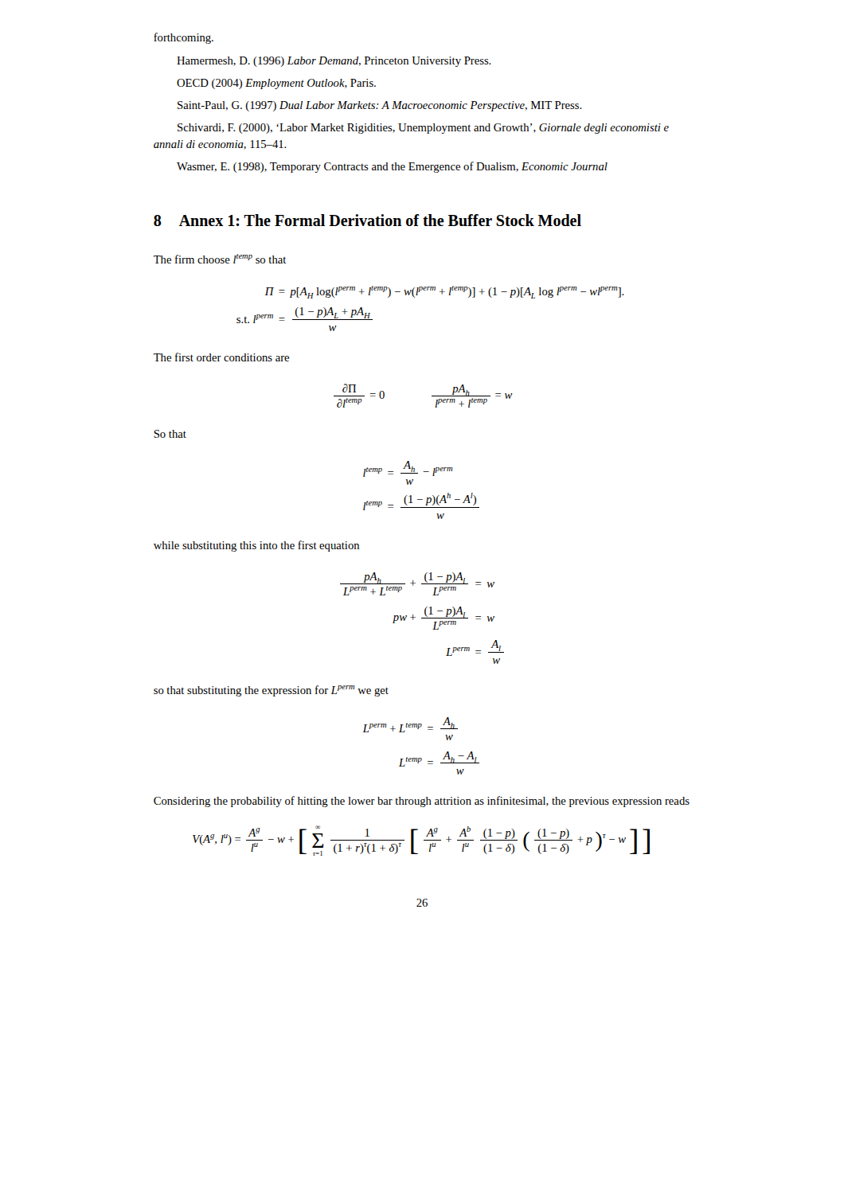forthcoming.
Hamermesh, D. (1996) Labor Demand, Princeton University Press.
OECD (2004) Employment Outlook, Paris.
Saint-Paul, G. (1997) Dual Labor Markets: A Macroeconomic Perspective, MIT Press.
Schivardi, F. (2000), ‘Labor Market Rigidities, Unemployment and Growth’, Giornale degli economisti e annali di economia, 115–41.
Wasmer, E. (1998), Temporary Contracts and the Emergence of Dualism, Economic Journal
8 Annex 1: The Formal Derivation of the Buffer Stock Model
The firm choose ltemp so that
| Π | = | p [ A H log( l perm + l temp ) − w ( l perm + l temp )] + (1 − p )[ A L log l perm − wl perm ]. |
| s.t. l perm | = | (1 − p ) A L + pA H w |
The first order conditions are
| ∂Π ∂ l temp = 0 | | pA h l perm + l temp = w |
So that
| l temp | = | A h w − l perm |
| l temp | = | (1 − p )( A h − A l ) w |
while substituting this into the first equation
| pA h L perm + L temp + (1 − p ) A l L perm | = | w |
| pw + (1 − p ) A l L perm | = | w |
| L perm | = | A l w |
so that substituting the expression for Lperm we get
| L perm + L temp | = | A h w |
| L temp | = | A h − A l w |
Considering the probability of hitting the lower bar through attrition as infinitesimal, the previous expression reads
V(Ag, lu) = Ag lu − w + [ ∞ Σ τ=1 1 (1 + r)τ(1 + δ)τ [ Ag lu + Ab lu (1 − p) (1 − δ) ( (1 − p) (1 − δ) + p )τ − w ] ]
26